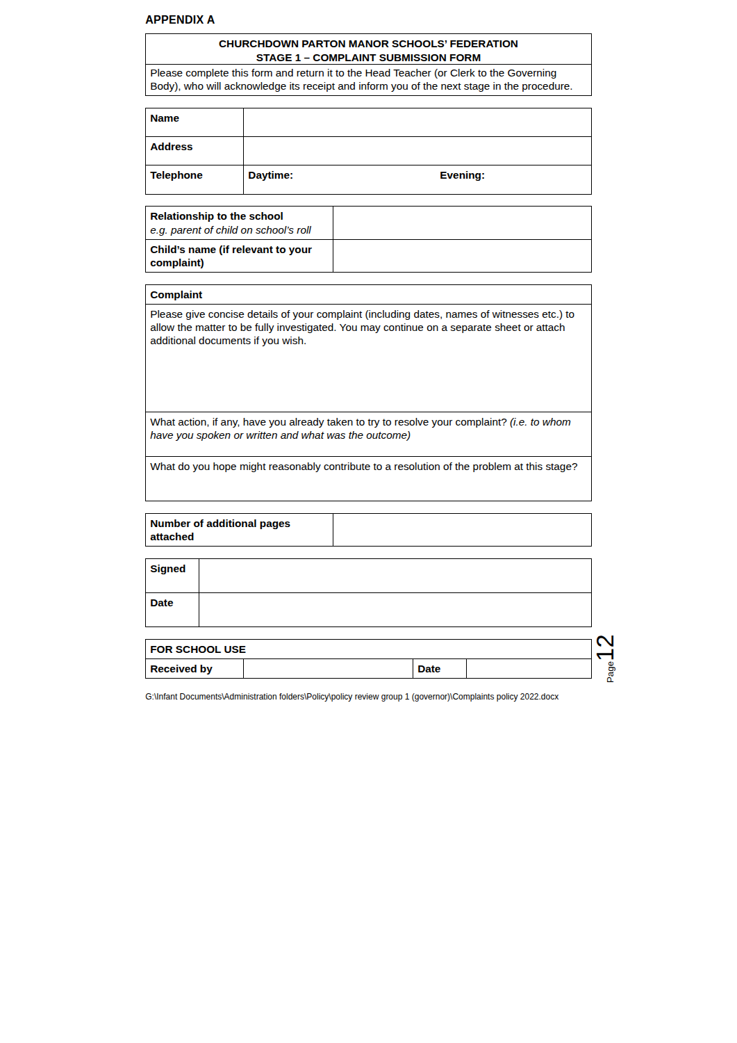APPENDIX A
| CHURCHDOWN PARTON MANOR SCHOOLS’ FEDERATION STAGE 1 – COMPLAINT SUBMISSION FORM |
| Please complete this form and return it to the Head Teacher (or Clerk to the Governing Body), who will acknowledge its receipt and inform you of the next stage in the procedure. |
| Name | |
| Address | |
| Telephone | Daytime: Evening: |
| Relationship to the school e.g. parent of child on school’s roll | |
| Child’s name (if relevant to your complaint) | |
| Complaint |
| Please give concise details of your complaint (including dates, names of witnesses etc.) to allow the matter to be fully investigated. You may continue on a separate sheet or attach additional documents if you wish. |
| What action, if any, have you already taken to try to resolve your complaint? (i.e. to whom have you spoken or written and what was the outcome) |
| What do you hope might reasonably contribute to a resolution of the problem at this stage? |
| Number of additional pages attached | |
| Signed | |
| Date | |
| FOR SCHOOL USE |
| Received by | | Date | |
Page12
G:\Infant Documents\Administration folders\Policy\policy review group 1 (governor)\Complaints policy 2022.docx